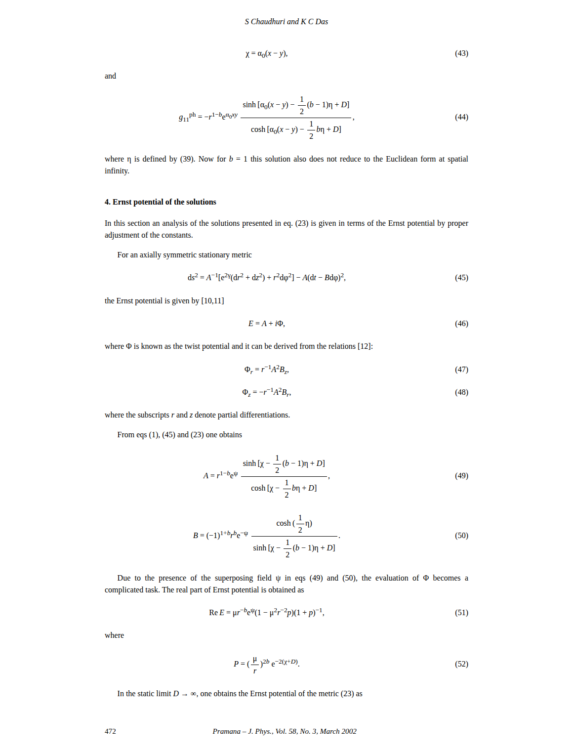S Chaudhuri and K C Das
χ = α0(x − y),
(43)
and
g11ph = −r1−beα0xy sinh [α0(x − y) − 12(b − 1)η + D] cosh [α0(x − y) − 12 bη + D] ,
(44)
where η is defined by (39). Now for b = 1 this solution also does not reduce to the Euclidean form at spatial infinity.
4. Ernst potential of the solutions
In this section an analysis of the solutions presented in eq. (23) is given in terms of the Ernst potential by proper adjustment of the constants.
For an axially symmetric stationary metric
ds2 = A−1[e2γ(dr2 + dz2) + r2dφ2] − A(dt − Bdφ)2,
(45)
the Ernst potential is given by [10,11]
E = A + i Φ,
(46)
where Φ is known as the twist potential and it can be derived from the relations [12]:
Φr = r−1A2Bz,
(47)
Φz = −r−1A2Br,
(48)
where the subscripts r and z denote partial differentiations.
From eqs (1), (45) and (23) one obtains
A = r1−beψ sinh [χ − 12(b − 1)η + D] cosh [χ − 12 bη + D] ,
(49)
B = (−1)1+brbe−ψ cosh (12η) sinh [χ − 12(b − 1)η + D] .
(50)
Due to the presence of the superposing field ψ in eqs (49) and (50), the evaluation of Φ becomes a complicated task. The real part of Ernst potential is obtained as
Re E = μr−beψ(1 − μ2r−2p)(1 + p)−1,
(51)
where
P = (μr)2b e−2(χ+D).
(52)
In the static limit D → ∞, one obtains the Ernst potential of the metric (23) as
472
Pramana – J. Phys., Vol. 58, No. 3, March 2002